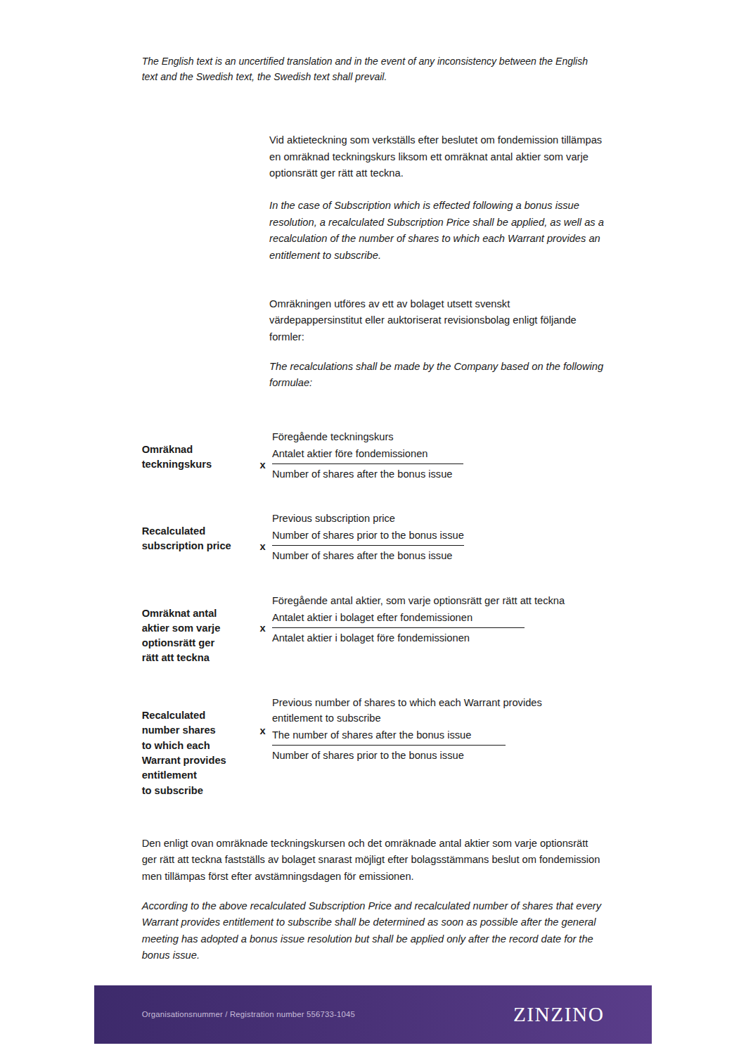The English text is an uncertified translation and in the event of any inconsistency between the English text and the Swedish text, the Swedish text shall prevail.
Vid aktieteckning som verkställs efter beslutet om fondemission tillämpas en omräknad teckningskurs liksom ett omräknat antal aktier som varje optionsrätt ger rätt att teckna.
In the case of Subscription which is effected following a bonus issue resolution, a recalculated Subscription Price shall be applied, as well as a recalculation of the number of shares to which each Warrant provides an entitlement to subscribe.
Omräkningen utföres av ett av bolaget utsett svenskt värdepappersinstitut eller auktoriserat revisionsbolag enligt följande formler:
The recalculations shall be made by the Company based on the following formulae:
Omräknad
teckningskurs
x
Föregående teckningskurs
Antalet aktier före fondemissionen
Number of shares after the bonus issue
Recalculated
subscription price
x
Previous subscription price
Number of shares prior to the bonus issue
Number of shares after the bonus issue
Omräknat antal
aktier som varje
optionsrätt ger
rätt att teckna
x
Föregående antal aktier, som varje optionsrätt ger rätt att teckna
Antalet aktier i bolaget efter fondemissionen
Antalet aktier i bolaget före fondemissionen
Recalculated
number shares
to which each
Warrant provides
entitlement
to subscribe
x
Previous number of shares to which each Warrant provides
entitlement to subscribe
The number of shares after the bonus issue
Number of shares prior to the bonus issue
Den enligt ovan omräknade teckningskursen och det omräknade antal aktier som varje optionsrätt ger rätt att teckna fastställs av bolaget snarast möjligt efter bolagsstämmans beslut om fondemission men tillämpas först efter avstämningsdagen för emissionen.
According to the above recalculated Subscription Price and recalculated number of shares that every Warrant provides entitlement to subscribe shall be determined as soon as possible after the general meeting has adopted a bonus issue resolution but shall be applied only after the record date for the bonus issue.
Organisationsnummer / Registration number 556733-1045
ZINZINO